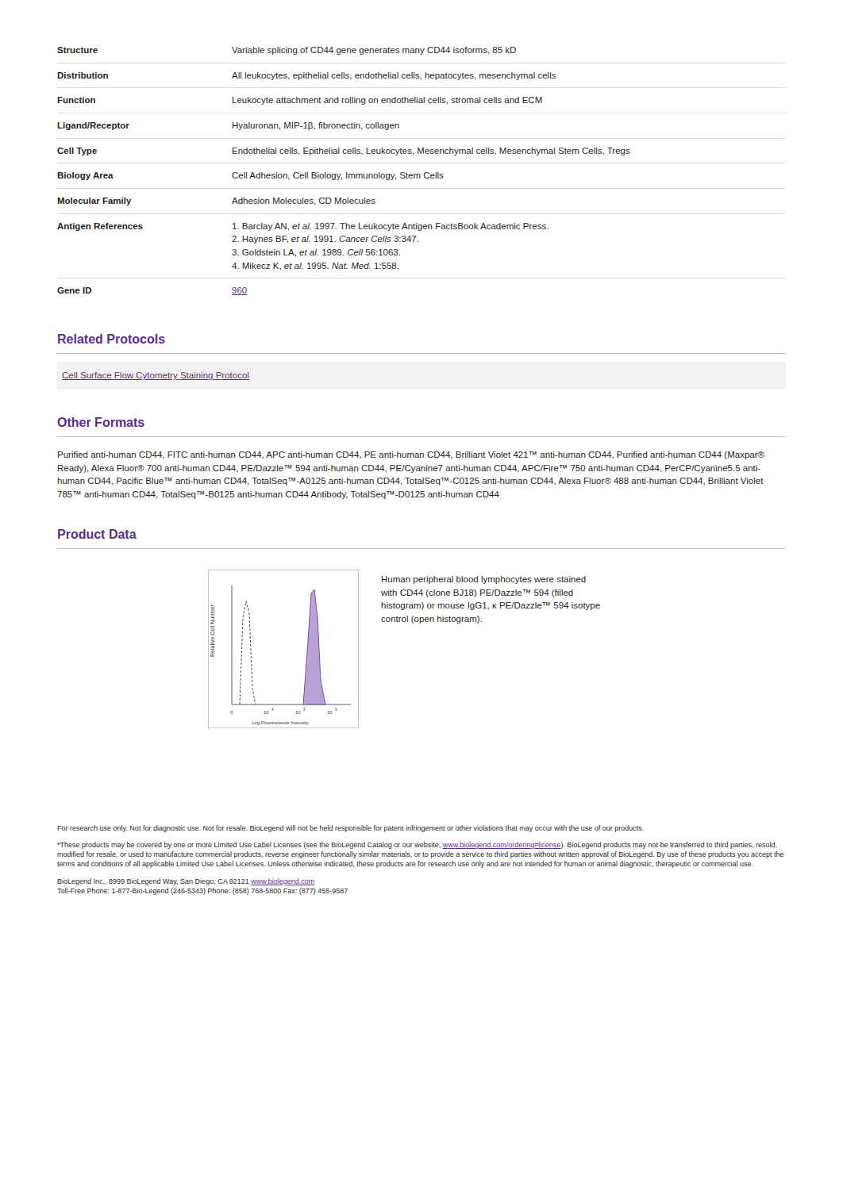| Structure | Variable splicing of CD44 gene generates many CD44 isoforms, 85 kD |
| Distribution | All leukocytes, epithelial cells, endothelial cells, hepatocytes, mesenchymal cells |
| Function | Leukocyte attachment and rolling on endothelial cells, stromal cells and ECM |
| Ligand/Receptor | Hyaluronan, MIP-1β, fibronectin, collagen |
| Cell Type | Endothelial cells, Epithelial cells, Leukocytes, Mesenchymal cells, Mesenchymal Stem Cells, Tregs |
| Biology Area | Cell Adhesion, Cell Biology, Immunology, Stem Cells |
| Molecular Family | Adhesion Molecules, CD Molecules |
| Antigen References | 1. Barclay AN, et al. 1997. The Leukocyte Antigen FactsBook Academic Press. 2. Haynes BF, et al. 1991. Cancer Cells 3:347. 3. Goldstein LA, et al. 1989. Cell 56:1063. 4. Mikecz K, et al. 1995. Nat. Med. 1:558. |
| Gene ID | 960 |
Related Protocols
Cell Surface Flow Cytometry Staining Protocol
Other Formats
Purified anti-human CD44, FITC anti-human CD44, APC anti-human CD44, PE anti-human CD44, Brilliant Violet 421™ anti-human CD44, Purified anti-human CD44 (Maxpar® Ready), Alexa Fluor® 700 anti-human CD44, PE/Dazzle™ 594 anti-human CD44, PE/Cyanine7 anti-human CD44, APC/Fire™ 750 anti-human CD44, PerCP/Cyanine5.5 anti-human CD44, Pacific Blue™ anti-human CD44, TotalSeq™-A0125 anti-human CD44, TotalSeq™-C0125 anti-human CD44, Alexa Fluor® 488 anti-human CD44, Brilliant Violet 785™ anti-human CD44, TotalSeq™-B0125 anti-human CD44 Antibody, TotalSeq™-D0125 anti-human CD44
Product Data
Human peripheral blood lymphocytes were stained with CD44 (clone BJ18) PE/Dazzle™ 594 (filled histogram) or mouse IgG1, κ PE/Dazzle™ 594 isotype control (open histogram).
For research use only. Not for diagnostic use. Not for resale. BioLegend will not be held responsible for patent infringement or other violations that may occur with the use of our products.
*These products may be covered by one or more Limited Use Label Licenses (see the BioLegend Catalog or our website, www.biolegend.com/ordering#license). BioLegend products may not be transferred to third parties, resold, modified for resale, or used to manufacture commercial products, reverse engineer functionally similar materials, or to provide a service to third parties without written approval of BioLegend. By use of these products you accept the terms and conditions of all applicable Limited Use Label Licenses. Unless otherwise indicated, these products are for research use only and are not intended for human or animal diagnostic, therapeutic or commercial use.
BioLegend Inc., 8999 BioLegend Way, San Diego, CA 92121 www.biolegend.com
Toll-Free Phone: 1-877-Bio-Legend (246-5343) Phone: (858) 768-5800 Fax: (877) 455-9587